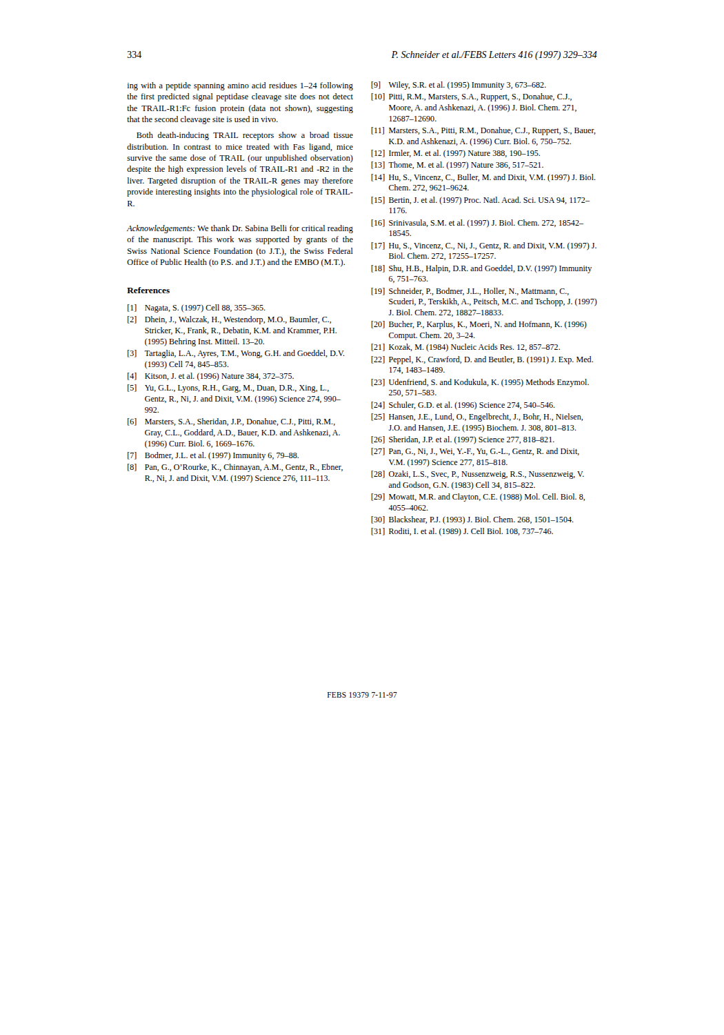334
P. Schneider et al./FEBS Letters 416 (1997) 329–334
ing with a peptide spanning amino acid residues 1–24 following the first predicted signal peptidase cleavage site does not detect the TRAIL-R1:Fc fusion protein (data not shown), suggesting that the second cleavage site is used in vivo.
Both death-inducing TRAIL receptors show a broad tissue distribution. In contrast to mice treated with Fas ligand, mice survive the same dose of TRAIL (our unpublished observation) despite the high expression levels of TRAIL-R1 and -R2 in the liver. Targeted disruption of the TRAIL-R genes may therefore provide interesting insights into the physiological role of TRAIL-R.
Acknowledgements: We thank Dr. Sabina Belli for critical reading of the manuscript. This work was supported by grants of the Swiss National Science Foundation (to J.T.), the Swiss Federal Office of Public Health (to P.S. and J.T.) and the EMBO (M.T.).
References
[1] Nagata, S. (1997) Cell 88, 355–365.
[2] Dhein, J., Walczak, H., Westendorp, M.O., Baumler, C., Stricker, K., Frank, R., Debatin, K.M. and Krammer, P.H. (1995) Behring Inst. Mitteil. 13–20.
[3] Tartaglia, L.A., Ayres, T.M., Wong, G.H. and Goeddel, D.V. (1993) Cell 74, 845–853.
[4] Kitson, J. et al. (1996) Nature 384, 372–375.
[5] Yu, G.L., Lyons, R.H., Garg, M., Duan, D.R., Xing, L., Gentz, R., Ni, J. and Dixit, V.M. (1996) Science 274, 990–992.
[6] Marsters, S.A., Sheridan, J.P., Donahue, C.J., Pitti, R.M., Gray, C.L., Goddard, A.D., Bauer, K.D. and Ashkenazi, A. (1996) Curr. Biol. 6, 1669–1676.
[7] Bodmer, J.L. et al. (1997) Immunity 6, 79–88.
[8] Pan, G., O’Rourke, K., Chinnayan, A.M., Gentz, R., Ebner, R., Ni, J. and Dixit, V.M. (1997) Science 276, 111–113.
[9] Wiley, S.R. et al. (1995) Immunity 3, 673–682.
[10] Pitti, R.M., Marsters, S.A., Ruppert, S., Donahue, C.J., Moore, A. and Ashkenazi, A. (1996) J. Biol. Chem. 271, 12687–12690.
[11] Marsters, S.A., Pitti, R.M., Donahue, C.J., Ruppert, S., Bauer, K.D. and Ashkenazi, A. (1996) Curr. Biol. 6, 750–752.
[12] Irmler, M. et al. (1997) Nature 388, 190–195.
[13] Thome, M. et al. (1997) Nature 386, 517–521.
[14] Hu, S., Vincenz, C., Buller, M. and Dixit, V.M. (1997) J. Biol. Chem. 272, 9621–9624.
[15] Bertin, J. et al. (1997) Proc. Natl. Acad. Sci. USA 94, 1172–1176.
[16] Srinivasula, S.M. et al. (1997) J. Biol. Chem. 272, 18542–18545.
[17] Hu, S., Vincenz, C., Ni, J., Gentz, R. and Dixit, V.M. (1997) J. Biol. Chem. 272, 17255–17257.
[18] Shu, H.B., Halpin, D.R. and Goeddel, D.V. (1997) Immunity 6, 751–763.
[19] Schneider, P., Bodmer, J.L., Holler, N., Mattmann, C., Scuderi, P., Terskikh, A., Peitsch, M.C. and Tschopp, J. (1997) J. Biol. Chem. 272, 18827–18833.
[20] Bucher, P., Karplus, K., Moeri, N. and Hofmann, K. (1996) Comput. Chem. 20, 3–24.
[21] Kozak, M. (1984) Nucleic Acids Res. 12, 857–872.
[22] Peppel, K., Crawford, D. and Beutler, B. (1991) J. Exp. Med. 174, 1483–1489.
[23] Udenfriend, S. and Kodukula, K. (1995) Methods Enzymol. 250, 571–583.
[24] Schuler, G.D. et al. (1996) Science 274, 540–546.
[25] Hansen, J.E., Lund, O., Engelbrecht, J., Bohr, H., Nielsen, J.O. and Hansen, J.E. (1995) Biochem. J. 308, 801–813.
[26] Sheridan, J.P. et al. (1997) Science 277, 818–821.
[27] Pan, G., Ni, J., Wei, Y.-F., Yu, G.-L., Gentz, R. and Dixit, V.M. (1997) Science 277, 815–818.
[28] Ozaki, L.S., Svec, P., Nussenzweig, R.S., Nussenzweig, V. and Godson, G.N. (1983) Cell 34, 815–822.
[29] Mowatt, M.R. and Clayton, C.E. (1988) Mol. Cell. Biol. 8, 4055–4062.
[30] Blackshear, P.J. (1993) J. Biol. Chem. 268, 1501–1504.
[31] Roditi, I. et al. (1989) J. Cell Biol. 108, 737–746.
FEBS 19379 7-11-97